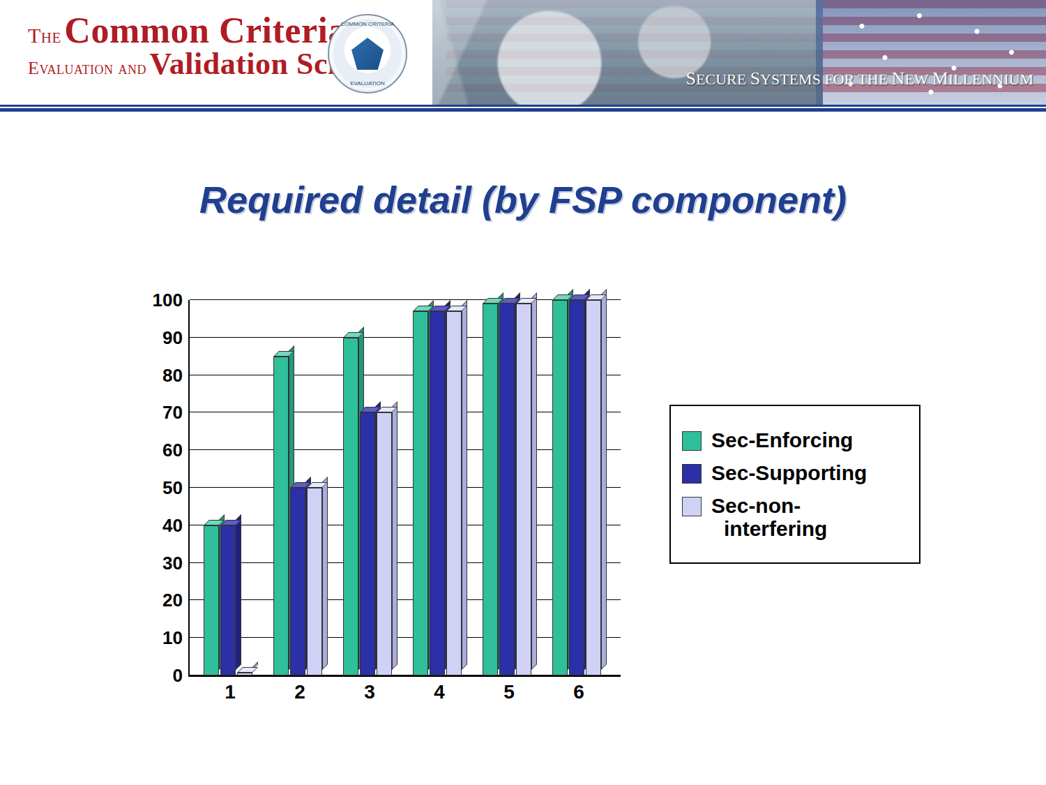The Common Criteria Evaluation and Validation Scheme
COMMON CRITERIA EVALUATION
SECURE SYSTEMS FOR THE NEW MILLENNIUM
Required detail (by FSP component)
0
10
20
30
40
50
60
70
80
90
100
1 2 3 4 5 6
Sec-Enforcing
Sec-Supporting
Sec-non-interfering